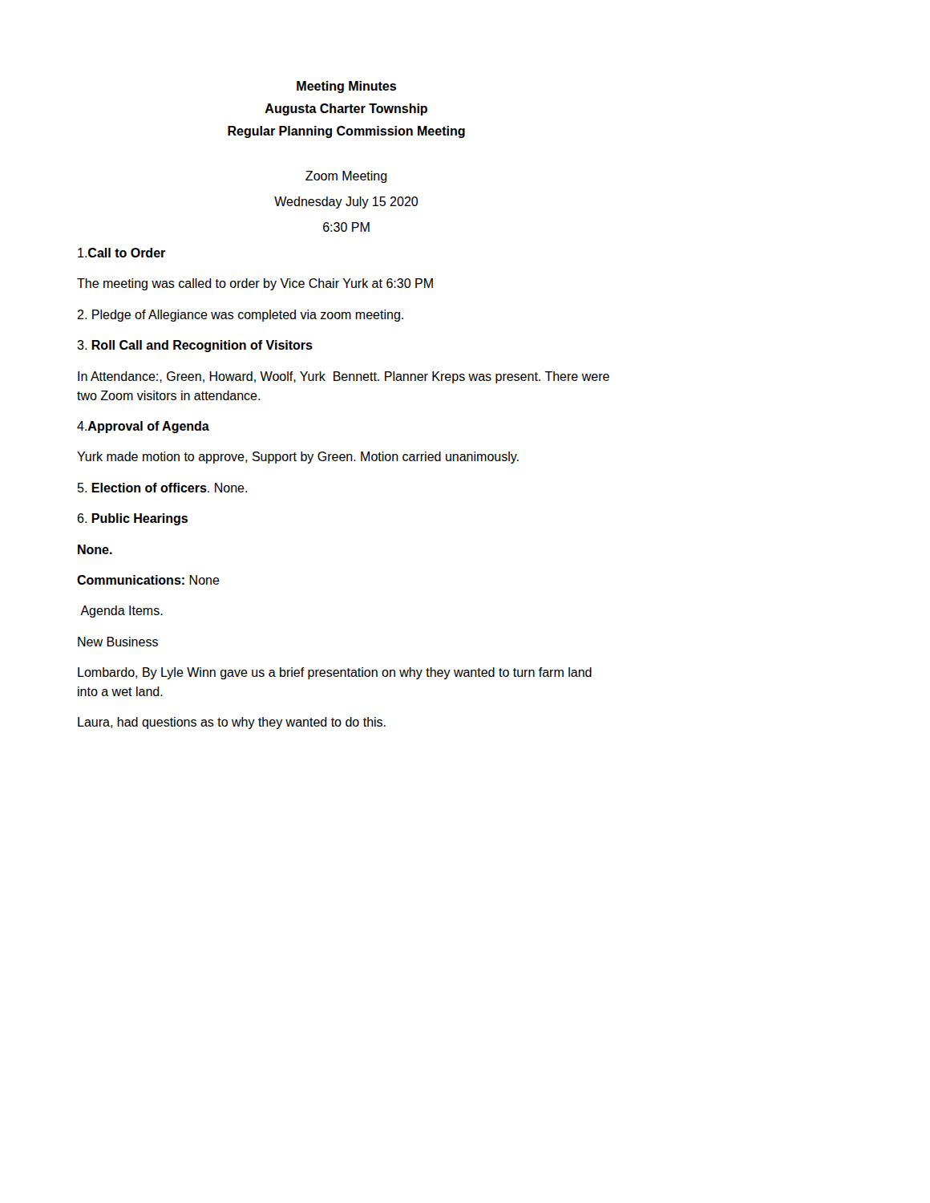Meeting Minutes
Augusta Charter Township
Regular Planning Commission Meeting
Zoom Meeting
Wednesday July 15 2020
6:30 PM
1.Call to Order
The meeting was called to order by Vice Chair Yurk at 6:30 PM
2. Pledge of Allegiance was completed via zoom meeting.
3. Roll Call and Recognition of Visitors
In Attendance:, Green, Howard, Woolf, Yurk Bennett. Planner Kreps was present. There were two Zoom visitors in attendance.
4.Approval of Agenda
Yurk made motion to approve, Support by Green. Motion carried unanimously.
5. Election of officers. None.
6. Public Hearings
None.
Communications: None
Agenda Items.
New Business
Lombardo, By Lyle Winn gave us a brief presentation on why they wanted to turn farm land into a wet land.
Laura, had questions as to why they wanted to do this.